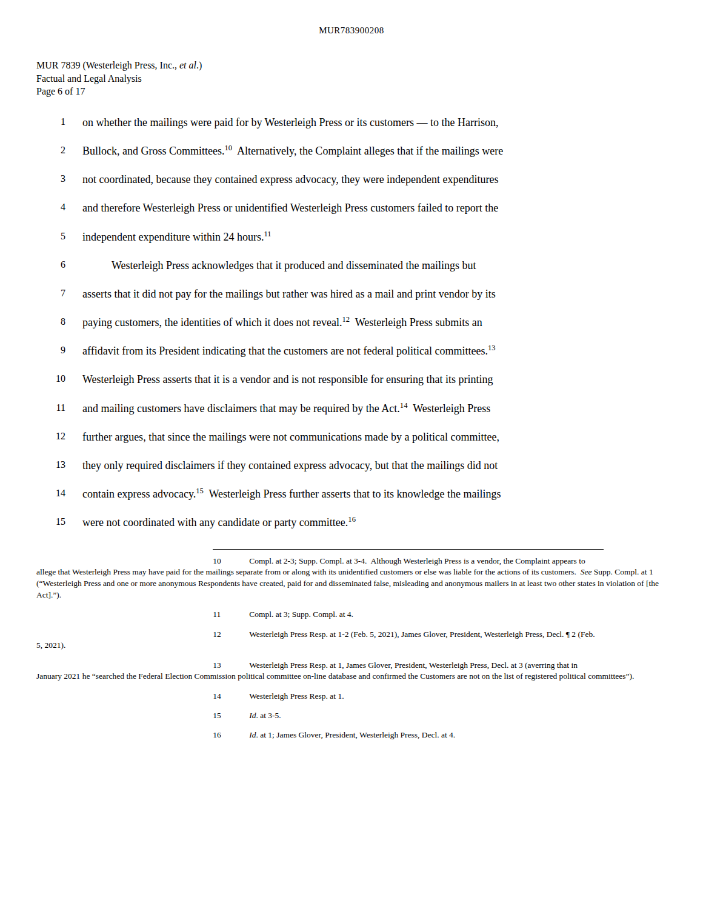MUR783900208
MUR 7839 (Westerleigh Press, Inc., et al.)
Factual and Legal Analysis
Page 6 of 17
1
on whether the mailings were paid for by Westerleigh Press or its customers — to the Harrison,
2
Bullock, and Gross Committees.10 Alternatively, the Complaint alleges that if the mailings were
3
not coordinated, because they contained express advocacy, they were independent expenditures
4
and therefore Westerleigh Press or unidentified Westerleigh Press customers failed to report the
5
independent expenditure within 24 hours.11
6
Westerleigh Press acknowledges that it produced and disseminated the mailings but
7
asserts that it did not pay for the mailings but rather was hired as a mail and print vendor by its
8
paying customers, the identities of which it does not reveal.12 Westerleigh Press submits an
9
affidavit from its President indicating that the customers are not federal political committees.13
10
Westerleigh Press asserts that it is a vendor and is not responsible for ensuring that its printing
11
and mailing customers have disclaimers that may be required by the Act.14 Westerleigh Press
12
further argues, that since the mailings were not communications made by a political committee,
13
they only required disclaimers if they contained express advocacy, but that the mailings did not
14
contain express advocacy.15 Westerleigh Press further asserts that to its knowledge the mailings
15
were not coordinated with any candidate or party committee.16
10
Compl. at 2-3; Supp. Compl. at 3-4. Although Westerleigh Press is a vendor, the Complaint appears to
allege that Westerleigh Press may have paid for the mailings separate from or along with its unidentified customers or else was liable for the actions of its customers. See Supp. Compl. at 1 (“Westerleigh Press and one or more anonymous Respondents have created, paid for and disseminated false, misleading and anonymous mailers in at least two other states in violation of [the Act].”).
11
Compl. at 3; Supp. Compl. at 4.
12
Westerleigh Press Resp. at 1-2 (Feb. 5, 2021), James Glover, President, Westerleigh Press, Decl. ¶ 2 (Feb.
5, 2021).
13
Westerleigh Press Resp. at 1, James Glover, President, Westerleigh Press, Decl. at 3 (averring that in
January 2021 he “searched the Federal Election Commission political committee on-line database and confirmed the Customers are not on the list of registered political committees”).
14
Westerleigh Press Resp. at 1.
15
Id. at 3-5.
16
Id. at 1; James Glover, President, Westerleigh Press, Decl. at 4.